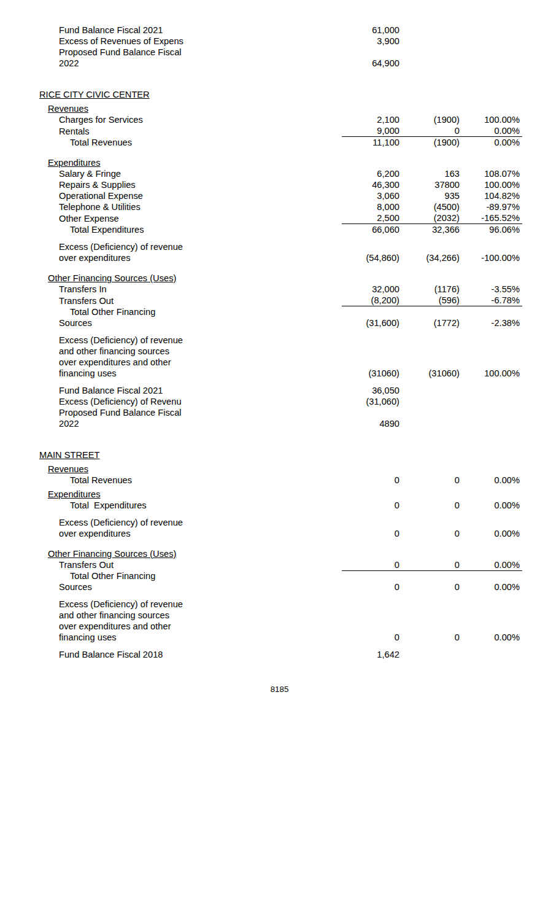| Fund Balance Fiscal 2021 | 61,000 | |
| Excess of Revenues of Expens | 3,900 | |
| Proposed Fund Balance Fiscal | | |
| 2022 | 64,900 | |
| RICE CITY CIVIC CENTER | | |
| Revenues | | |
| Charges for Services | 2,100 | (1900) | 100.00% |
| Rentals | 9,000 | 0 | 0.00% |
| Total Revenues | 11,100 | (1900) | 0.00% |
| Expenditures | | | |
| Salary & Fringe | 6,200 | 163 | 108.07% |
| Repairs & Supplies | 46,300 | 37800 | 100.00% |
| Operational Expense | 3,060 | 935 | 104.82% |
| Telephone & Utilities | 8,000 | (4500) | -89.97% |
| Other Expense | 2,500 | (2032) | -165.52% |
| Total Expenditures | 66,060 | 32,366 | 96.06% |
| Excess (Deficiency) of revenue | | | |
| over expenditures | (54,860) | (34,266) | -100.00% |
| Other Financing Sources (Uses) | | | |
| Transfers In | 32,000 | (1176) | -3.55% |
| Transfers Out | (8,200) | (596) | -6.78% |
| Total Other Financing | | | |
| Sources | (31,600) | (1772) | -2.38% |
| Excess (Deficiency) of revenue | | | |
| and other financing sources | | | |
| over expenditures and other | | | |
| financing uses | (31060) | (31060) | 100.00% |
| Fund Balance Fiscal 2021 | 36,050 | | |
| Excess (Deficiency) of Revenu | (31,060) | | |
| Proposed Fund Balance Fiscal | | | |
| 2022 | 4890 | | |
| MAIN STREET | | | |
| Revenues | | | |
| Total Revenues | 0 | 0 | 0.00% |
| Expenditures | | | |
| Total Expenditures | 0 | 0 | 0.00% |
| Excess (Deficiency) of revenue | | | |
| over expenditures | 0 | 0 | 0.00% |
| Other Financing Sources (Uses) | | | |
| Transfers Out | 0 | 0 | 0.00% |
| Total Other Financing | | | |
| Sources | 0 | 0 | 0.00% |
| Excess (Deficiency) of revenue | | | |
| and other financing sources | | | |
| over expenditures and other | | | |
| financing uses | 0 | 0 | 0.00% |
| Fund Balance Fiscal 2018 | 1,642 | | |
8185